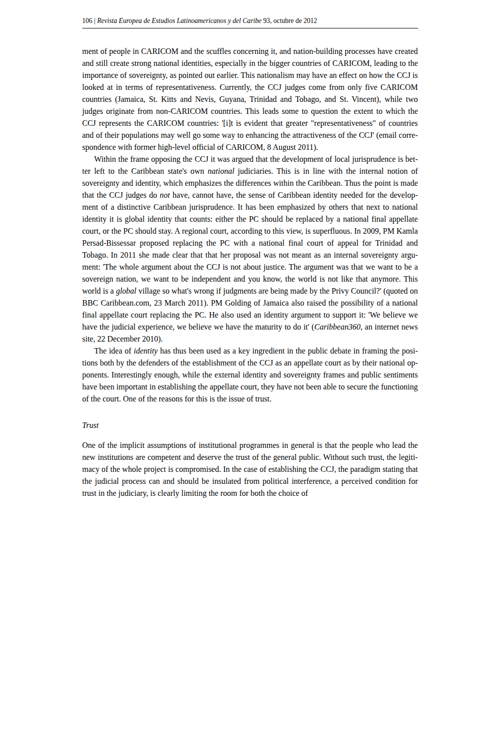106 | Revista Europea de Estudios Latinoamericanos y del Caribe 93, octubre de 2012
ment of people in CARICOM and the scuffles concerning it, and nation-building processes have created and still create strong national identities, especially in the bigger countries of CARICOM, leading to the importance of sovereignty, as pointed out earlier. This nationalism may have an effect on how the CCJ is looked at in terms of representativeness. Currently, the CCJ judges come from only five CARICOM countries (Jamaica, St. Kitts and Nevis, Guyana, Trinidad and Tobago, and St. Vincent), while two judges originate from non-CARICOM countries. This leads some to question the extent to which the CCJ represents the CARICOM countries: '[i]t is evident that greater "representativeness" of countries and of their populations may well go some way to enhancing the attractiveness of the CCJ' (email correspondence with former high-level official of CARICOM, 8 August 2011).
Within the frame opposing the CCJ it was argued that the development of local jurisprudence is better left to the Caribbean state's own national judiciaries. This is in line with the internal notion of sovereignty and identity, which emphasizes the differences within the Caribbean. Thus the point is made that the CCJ judges do not have, cannot have, the sense of Caribbean identity needed for the development of a distinctive Caribbean jurisprudence. It has been emphasized by others that next to national identity it is global identity that counts: either the PC should be replaced by a national final appellate court, or the PC should stay. A regional court, according to this view, is superfluous. In 2009, PM Kamla Persad-Bissessar proposed replacing the PC with a national final court of appeal for Trinidad and Tobago. In 2011 she made clear that that her proposal was not meant as an internal sovereignty argument: 'The whole argument about the CCJ is not about justice. The argument was that we want to be a sovereign nation, we want to be independent and you know, the world is not like that anymore. This world is a global village so what's wrong if judgments are being made by the Privy Council?' (quoted on BBC Caribbean.com, 23 March 2011). PM Golding of Jamaica also raised the possibility of a national final appellate court replacing the PC. He also used an identity argument to support it: 'We believe we have the judicial experience, we believe we have the maturity to do it' (Caribbean360, an internet news site, 22 December 2010).
The idea of identity has thus been used as a key ingredient in the public debate in framing the positions both by the defenders of the establishment of the CCJ as an appellate court as by their national opponents. Interestingly enough, while the external identity and sovereignty frames and public sentiments have been important in establishing the appellate court, they have not been able to secure the functioning of the court. One of the reasons for this is the issue of trust.
Trust
One of the implicit assumptions of institutional programmes in general is that the people who lead the new institutions are competent and deserve the trust of the general public. Without such trust, the legitimacy of the whole project is compromised. In the case of establishing the CCJ, the paradigm stating that the judicial process can and should be insulated from political interference, a perceived condition for trust in the judiciary, is clearly limiting the room for both the choice of